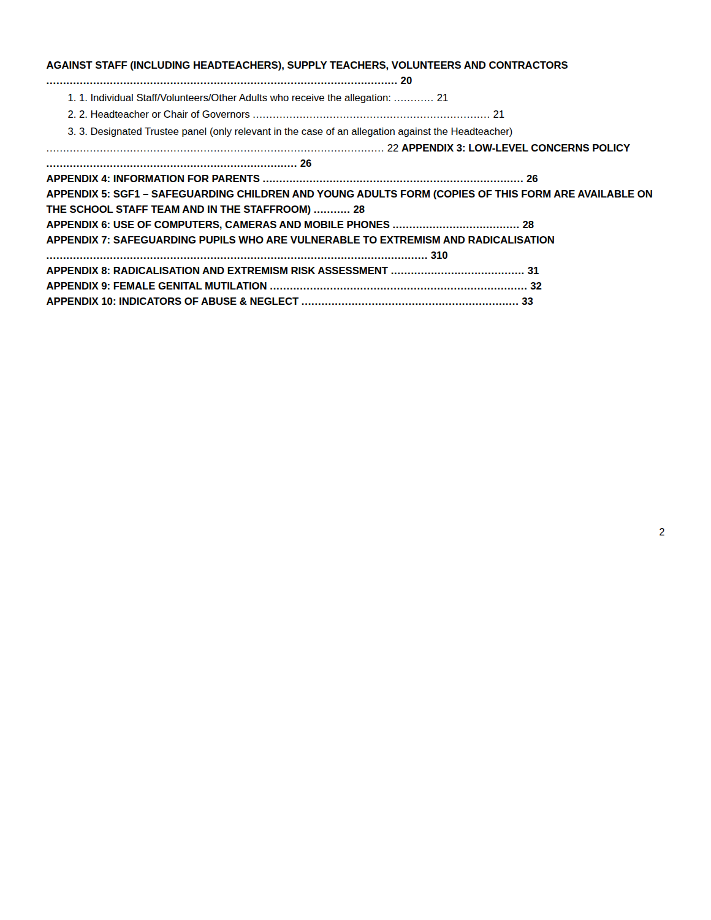AGAINST STAFF (INCLUDING HEADTEACHERS), SUPPLY TEACHERS, VOLUNTEERS AND CONTRACTORS ......................................................................................................... 20
1. Individual Staff/Volunteers/Other Adults who receive the allegation: ............ 21
2. Headteacher or Chair of Governors ....................................................................... 21
3. Designated Trustee panel (only relevant in the case of an allegation against the Headteacher)
..................................................................................................... 22 APPENDIX 3: LOW-LEVEL CONCERNS POLICY ........................................................................... 26
APPENDIX 4: INFORMATION FOR PARENTS .............................................................................. 26
APPENDIX 5: SGF1 – SAFEGUARDING CHILDREN AND YOUNG ADULTS FORM (COPIES OF THIS FORM ARE AVAILABLE ON THE SCHOOL STAFF TEAM AND IN THE STAFFROOM) ........... 28
APPENDIX 6: USE OF COMPUTERS, CAMERAS AND MOBILE PHONES ...................................... 28
APPENDIX 7: SAFEGUARDING PUPILS WHO ARE VULNERABLE TO EXTREMISM AND RADICALISATION .................................................................................................................. 310
APPENDIX 8: RADICALISATION AND EXTREMISM RISK ASSESSMENT ........................................ 31
APPENDIX 9: FEMALE GENITAL MUTILATION ............................................................................. 32
APPENDIX 10: INDICATORS OF ABUSE & NEGLECT ................................................................. 33
2